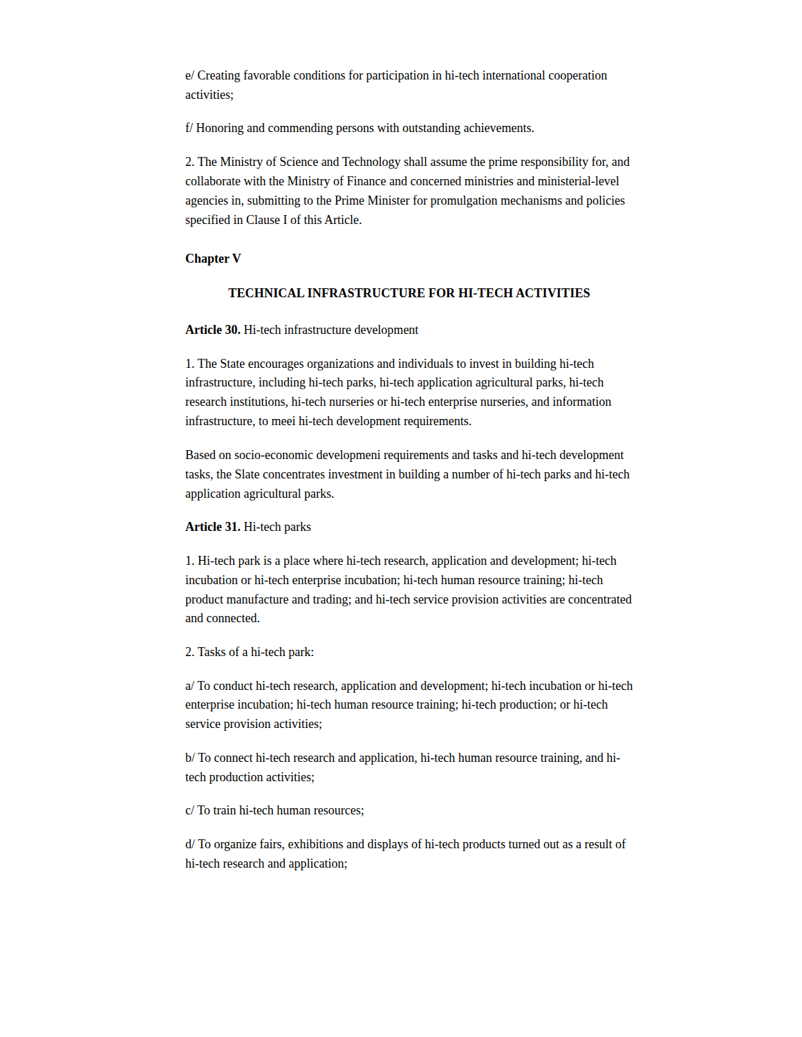e/ Creating favorable conditions for participation in hi-tech international cooperation activities;
f/ Honoring and commending persons with outstanding achievements.
2. The Ministry of Science and Technology shall assume the prime responsibility for, and collaborate with the Ministry of Finance and concerned ministries and ministerial-level agencies in, submitting to the Prime Minister for promulgation mechanisms and policies specified in Clause I of this Article.
Chapter V
TECHNICAL INFRASTRUCTURE FOR HI-TECH ACTIVITIES
Article 30. Hi-tech infrastructure development
1. The State encourages organizations and individuals to invest in building hi-tech infrastructure, including hi-tech parks, hi-tech application agricultural parks, hi-tech research institutions, hi-tech nurseries or hi-tech enterprise nurseries, and information infrastructure, to meei hi-tech development requirements.
Based on socio-economic developmeni requirements and tasks and hi-tech development tasks, the Slate concentrates investment in building a number of hi-tech parks and hi-tech application agricultural parks.
Article 31. Hi-tech parks
1. Hi-tech park is a place where hi-tech research, application and development; hi-tech incubation or hi-tech enterprise incubation; hi-tech human resource training; hi-tech product manufacture and trading; and hi-tech service provision activities are concentrated and connected.
2. Tasks of a hi-tech park:
a/ To conduct hi-tech research, application and development; hi-tech incubation or hi-tech enterprise incubation; hi-tech human resource training; hi-tech production; or hi-tech service provision activities;
b/ To connect hi-tech research and application, hi-tech human resource training, and hi-tech production activities;
c/ To train hi-tech human resources;
d/ To organize fairs, exhibitions and displays of hi-tech products turned out as a result of hi-tech research and application;